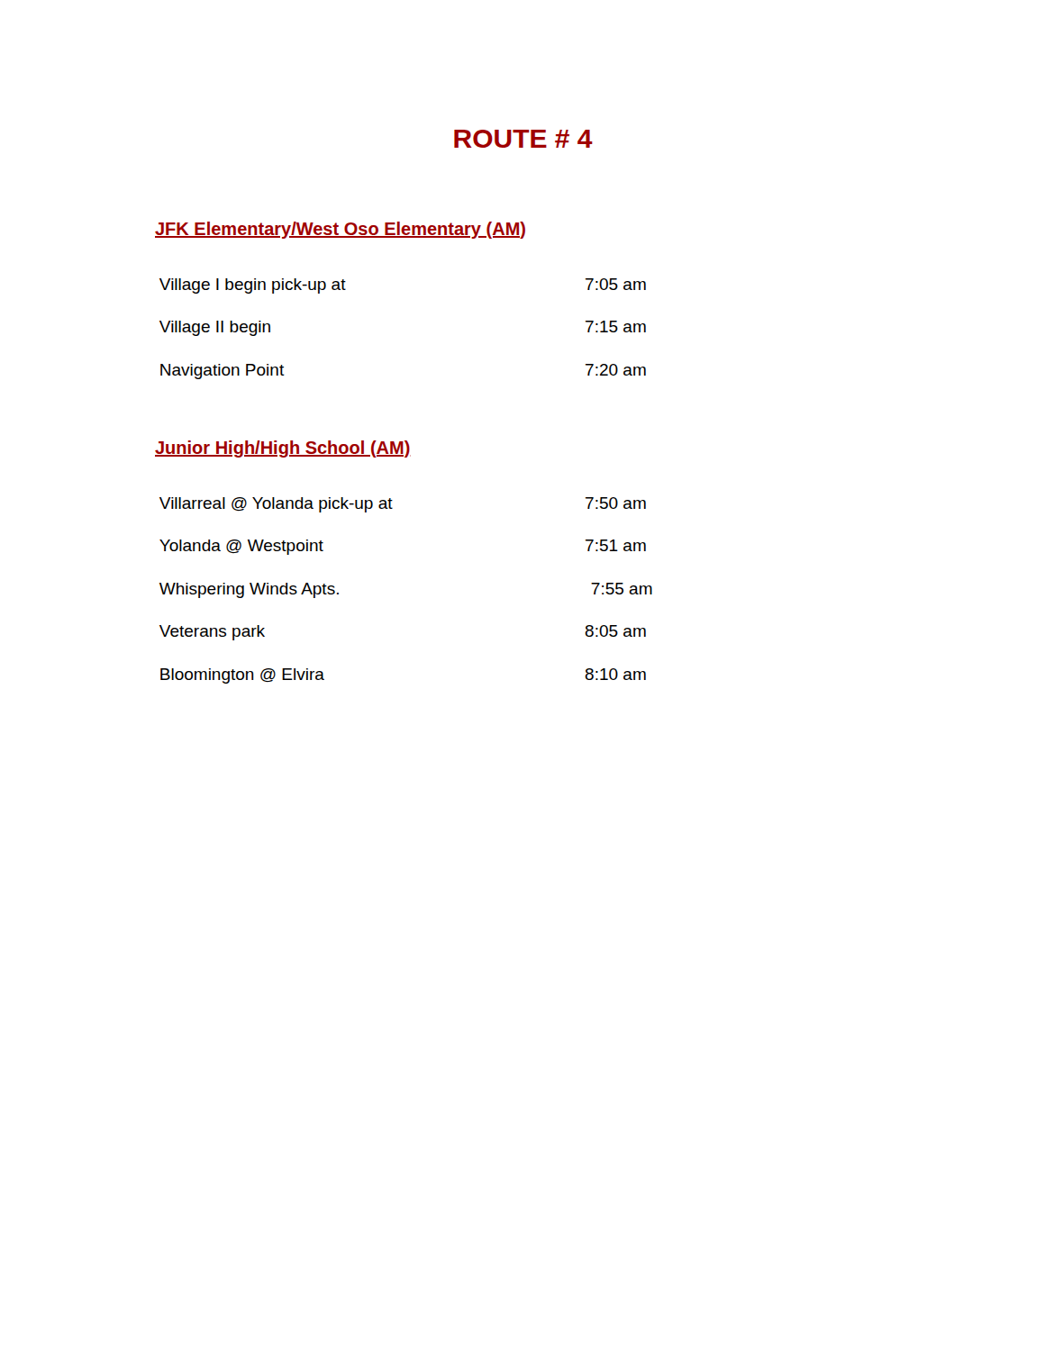ROUTE # 4
JFK Elementary/West Oso Elementary (AM)
| Village I begin pick-up at | 7:05 am |
| Village II begin | 7:15 am |
| Navigation Point | 7:20 am |
Junior High/High School (AM)
| Villarreal @ Yolanda pick-up at | 7:50 am |
| Yolanda @ Westpoint | 7:51 am |
| Whispering Winds Apts. | 7:55 am |
| Veterans park | 8:05 am |
| Bloomington @ Elvira | 8:10 am |